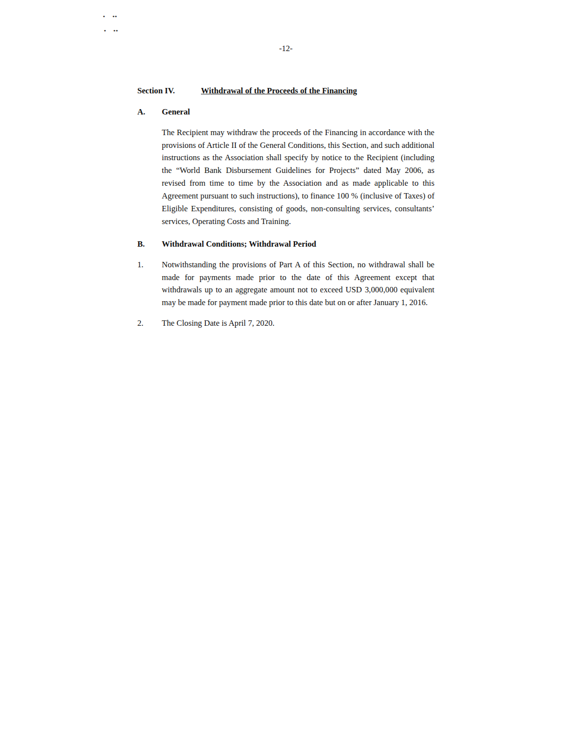• •• • ••
-12-
Section IV. Withdrawal of the Proceeds of the Financing
A. General
The Recipient may withdraw the proceeds of the Financing in accordance with the provisions of Article II of the General Conditions, this Section, and such additional instructions as the Association shall specify by notice to the Recipient (including the “World Bank Disbursement Guidelines for Projects” dated May 2006, as revised from time to time by the Association and as made applicable to this Agreement pursuant to such instructions), to finance 100 % (inclusive of Taxes) of Eligible Expenditures, consisting of goods, non-consulting services, consultants’ services, Operating Costs and Training.
B. Withdrawal Conditions; Withdrawal Period
1. Notwithstanding the provisions of Part A of this Section, no withdrawal shall be made for payments made prior to the date of this Agreement except that withdrawals up to an aggregate amount not to exceed USD 3,000,000 equivalent may be made for payment made prior to this date but on or after January 1, 2016.
2. The Closing Date is April 7, 2020.